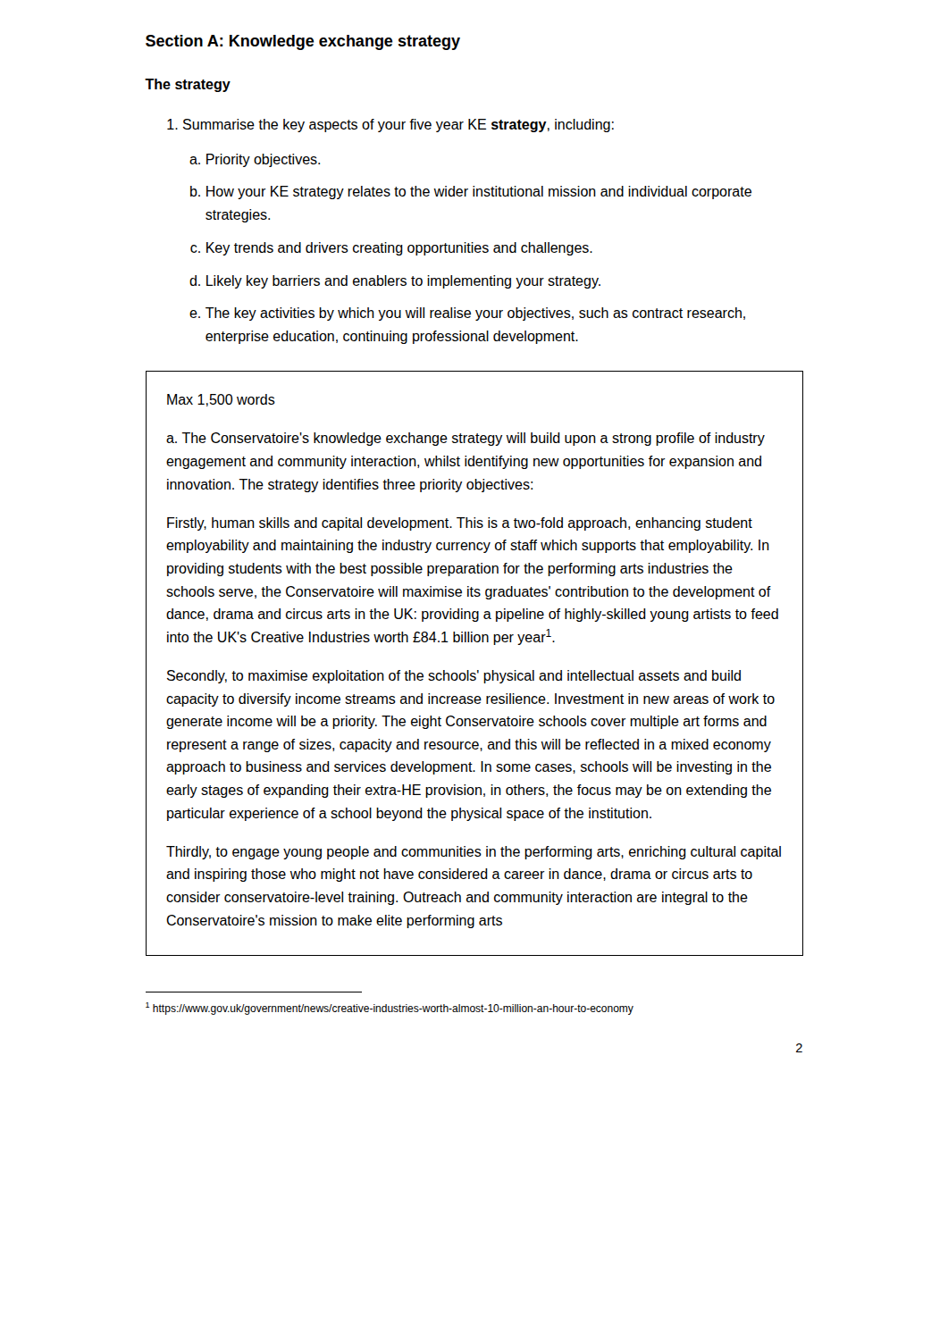Section A: Knowledge exchange strategy
The strategy
Summarise the key aspects of your five year KE strategy, including:
Priority objectives.
How your KE strategy relates to the wider institutional mission and individual corporate strategies.
Key trends and drivers creating opportunities and challenges.
Likely key barriers and enablers to implementing your strategy.
The key activities by which you will realise your objectives, such as contract research, enterprise education, continuing professional development.
Max 1,500 words
a. The Conservatoire's knowledge exchange strategy will build upon a strong profile of industry engagement and community interaction, whilst identifying new opportunities for expansion and innovation. The strategy identifies three priority objectives:
Firstly, human skills and capital development. This is a two-fold approach, enhancing student employability and maintaining the industry currency of staff which supports that employability. In providing students with the best possible preparation for the performing arts industries the schools serve, the Conservatoire will maximise its graduates' contribution to the development of dance, drama and circus arts in the UK: providing a pipeline of highly-skilled young artists to feed into the UK's Creative Industries worth £84.1 billion per year1.
Secondly, to maximise exploitation of the schools' physical and intellectual assets and build capacity to diversify income streams and increase resilience. Investment in new areas of work to generate income will be a priority. The eight Conservatoire schools cover multiple art forms and represent a range of sizes, capacity and resource, and this will be reflected in a mixed economy approach to business and services development. In some cases, schools will be investing in the early stages of expanding their extra-HE provision, in others, the focus may be on extending the particular experience of a school beyond the physical space of the institution.
Thirdly, to engage young people and communities in the performing arts, enriching cultural capital and inspiring those who might not have considered a career in dance, drama or circus arts to consider conservatoire-level training. Outreach and community interaction are integral to the Conservatoire's mission to make elite performing arts
1 https://www.gov.uk/government/news/creative-industries-worth-almost-10-million-an-hour-to-economy
2